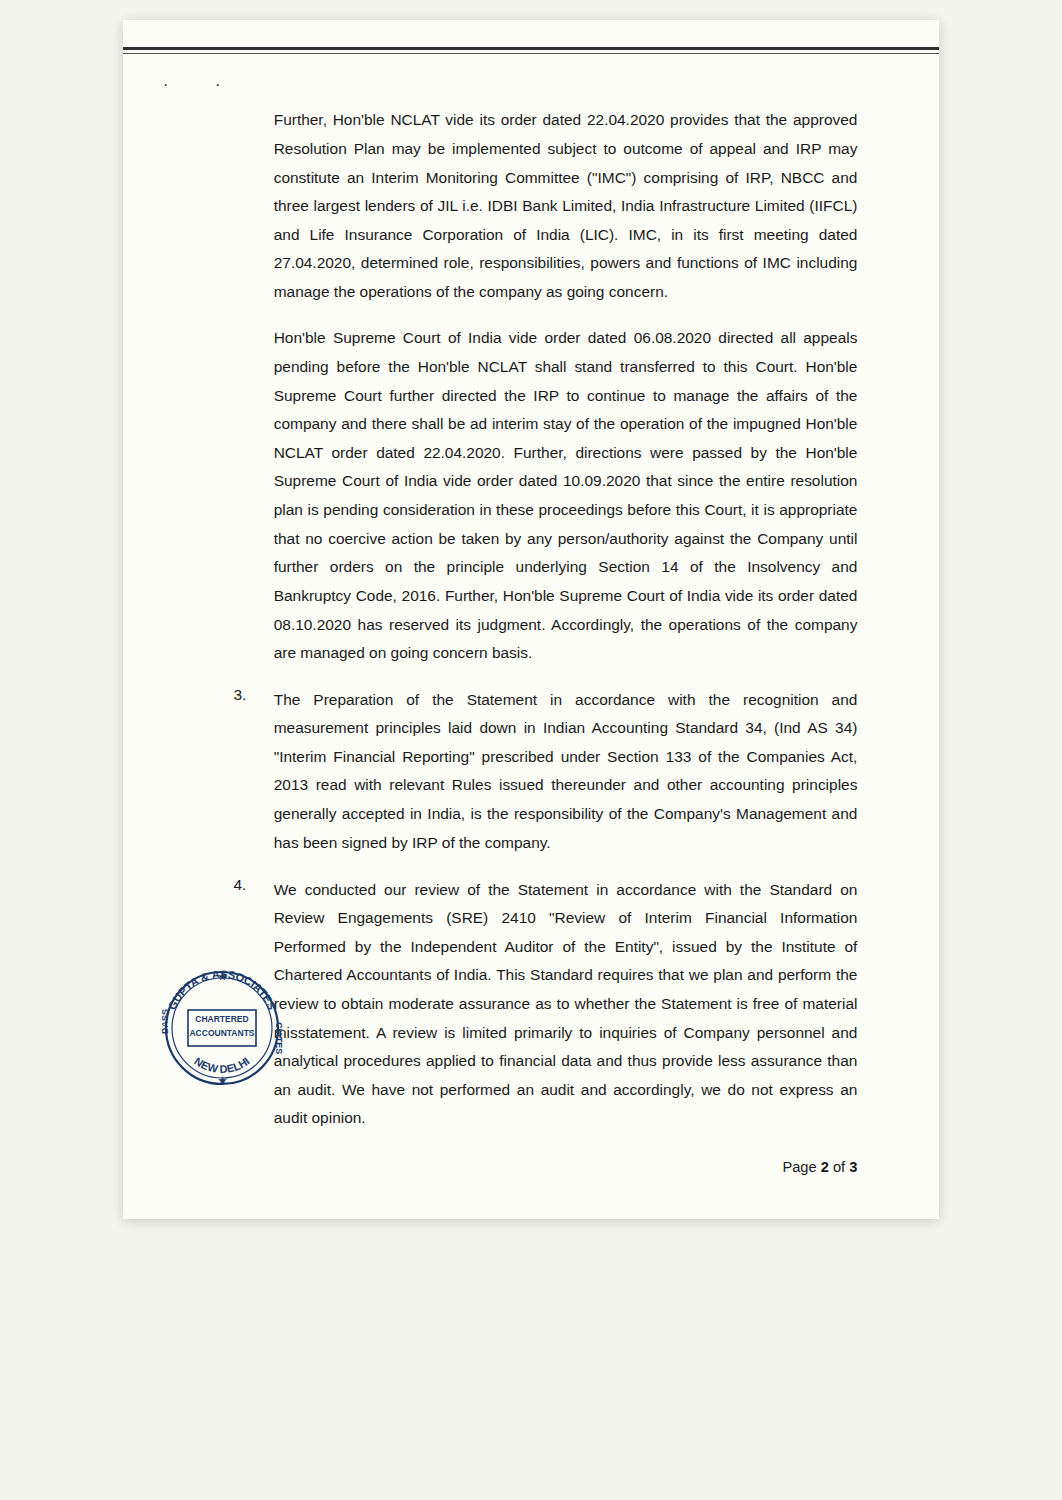. .
Further, Hon'ble NCLAT vide its order dated 22.04.2020 provides that the approved Resolution Plan may be implemented subject to outcome of appeal and IRP may constitute an Interim Monitoring Committee ("IMC") comprising of IRP, NBCC and three largest lenders of JIL i.e. IDBI Bank Limited, India Infrastructure Limited (IIFCL) and Life Insurance Corporation of India (LIC). IMC, in its first meeting dated 27.04.2020, determined role, responsibilities, powers and functions of IMC including manage the operations of the company as going concern.
Hon'ble Supreme Court of India vide order dated 06.08.2020 directed all appeals pending before the Hon'ble NCLAT shall stand transferred to this Court. Hon'ble Supreme Court further directed the IRP to continue to manage the affairs of the company and there shall be ad interim stay of the operation of the impugned Hon'ble NCLAT order dated 22.04.2020. Further, directions were passed by the Hon'ble Supreme Court of India vide order dated 10.09.2020 that since the entire resolution plan is pending consideration in these proceedings before this Court, it is appropriate that no coercive action be taken by any person/authority against the Company until further orders on the principle underlying Section 14 of the Insolvency and Bankruptcy Code, 2016. Further, Hon'ble Supreme Court of India vide its order dated 08.10.2020 has reserved its judgment. Accordingly, the operations of the company are managed on going concern basis.
The Preparation of the Statement in accordance with the recognition and measurement principles laid down in Indian Accounting Standard 34, (Ind AS 34) "Interim Financial Reporting" prescribed under Section 133 of the Companies Act, 2013 read with relevant Rules issued thereunder and other accounting principles generally accepted in India, is the responsibility of the Company's Management and has been signed by IRP of the company.
We conducted our review of the Statement in accordance with the Standard on Review Engagements (SRE) 2410 "Review of Interim Financial Information Performed by the Independent Auditor of the Entity", issued by the Institute of Chartered Accountants of India. This Standard requires that we plan and perform the review to obtain moderate assurance as to whether the Statement is free of material misstatement. A review is limited primarily to inquiries of Company personnel and analytical procedures applied to financial data and thus provide less assurance than an audit. We have not performed an audit and accordingly, we do not express an audit opinion.
GUPTA & ASSOCIATES NEW DELHI CHARTERED ACCOUNTANTS DASS CIATES ★ ★
Page 2 of 3